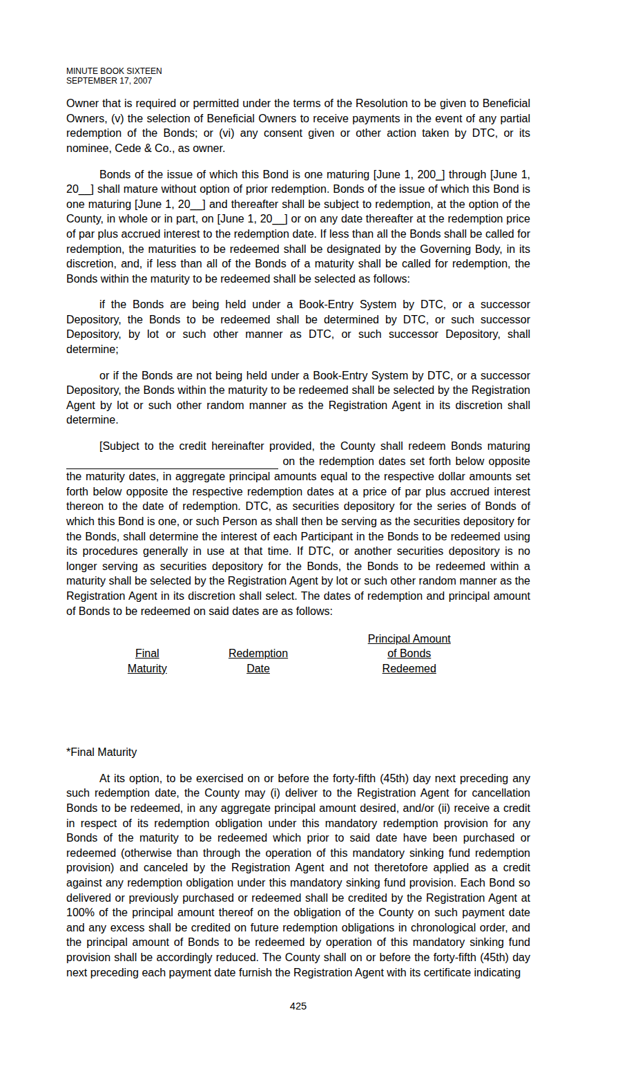MINUTE BOOK SIXTEEN
SEPTEMBER 17, 2007
Owner that is required or permitted under the terms of the Resolution to be given to Beneficial Owners, (v) the selection of Beneficial Owners to receive payments in the event of any partial redemption of the Bonds; or (vi) any consent given or other action taken by DTC, or its nominee, Cede & Co., as owner.
Bonds of the issue of which this Bond is one maturing [June 1, 200_] through [June 1, 20__] shall mature without option of prior redemption. Bonds of the issue of which this Bond is one maturing [June 1, 20__] and thereafter shall be subject to redemption, at the option of the County, in whole or in part, on [June 1, 20__] or on any date thereafter at the redemption price of par plus accrued interest to the redemption date. If less than all the Bonds shall be called for redemption, the maturities to be redeemed shall be designated by the Governing Body, in its discretion, and, if less than all of the Bonds of a maturity shall be called for redemption, the Bonds within the maturity to be redeemed shall be selected as follows:
if the Bonds are being held under a Book-Entry System by DTC, or a successor Depository, the Bonds to be redeemed shall be determined by DTC, or such successor Depository, by lot or such other manner as DTC, or such successor Depository, shall determine;
or if the Bonds are not being held under a Book-Entry System by DTC, or a successor Depository, the Bonds within the maturity to be redeemed shall be selected by the Registration Agent by lot or such other random manner as the Registration Agent in its discretion shall determine.
[Subject to the credit hereinafter provided, the County shall redeem Bonds maturing on the redemption dates set forth below opposite the maturity dates, in aggregate principal amounts equal to the respective dollar amounts set forth below opposite the respective redemption dates at a price of par plus accrued interest thereon to the date of redemption. DTC, as securities depository for the series of Bonds of which this Bond is one, or such Person as shall then be serving as the securities depository for the Bonds, shall determine the interest of each Participant in the Bonds to be redeemed using its procedures generally in use at that time. If DTC, or another securities depository is no longer serving as securities depository for the Bonds, the Bonds to be redeemed within a maturity shall be selected by the Registration Agent by lot or such other random manner as the Registration Agent in its discretion shall select. The dates of redemption and principal amount of Bonds to be redeemed on said dates are as follows:
| Final Maturity | Redemption Date | Principal Amount of Bonds Redeemed |
| --- | --- | --- |
*Final Maturity
At its option, to be exercised on or before the forty-fifth (45th) day next preceding any such redemption date, the County may (i) deliver to the Registration Agent for cancellation Bonds to be redeemed, in any aggregate principal amount desired, and/or (ii) receive a credit in respect of its redemption obligation under this mandatory redemption provision for any Bonds of the maturity to be redeemed which prior to said date have been purchased or redeemed (otherwise than through the operation of this mandatory sinking fund redemption provision) and canceled by the Registration Agent and not theretofore applied as a credit against any redemption obligation under this mandatory sinking fund provision. Each Bond so delivered or previously purchased or redeemed shall be credited by the Registration Agent at 100% of the principal amount thereof on the obligation of the County on such payment date and any excess shall be credited on future redemption obligations in chronological order, and the principal amount of Bonds to be redeemed by operation of this mandatory sinking fund provision shall be accordingly reduced. The County shall on or before the forty-fifth (45th) day next preceding each payment date furnish the Registration Agent with its certificate indicating
425